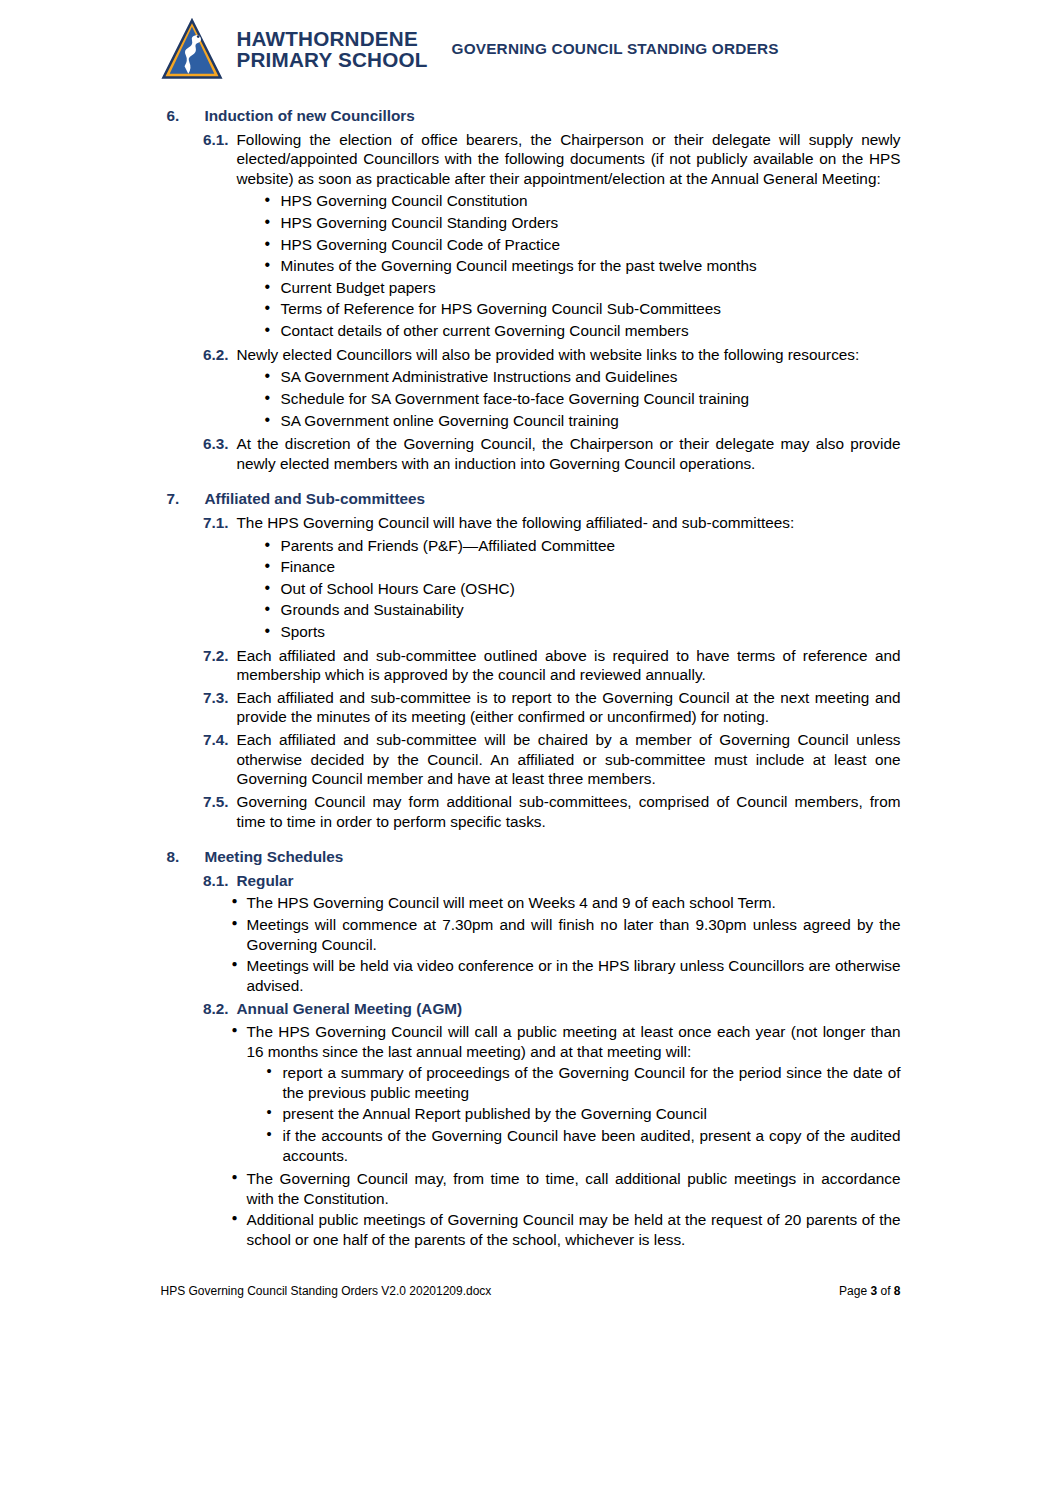HAWTHORNDENE PRIMARY SCHOOL
GOVERNING COUNCIL STANDING ORDERS
6.
Induction of new Councillors
6.1.
Following the election of office bearers, the Chairperson or their delegate will supply newly elected/appointed Councillors with the following documents (if not publicly available on the HPS website) as soon as practicable after their appointment/election at the Annual General Meeting:
HPS Governing Council Constitution
HPS Governing Council Standing Orders
HPS Governing Council Code of Practice
Minutes of the Governing Council meetings for the past twelve months
Current Budget papers
Terms of Reference for HPS Governing Council Sub-Committees
Contact details of other current Governing Council members
6.2.
Newly elected Councillors will also be provided with website links to the following resources:
SA Government Administrative Instructions and Guidelines
Schedule for SA Government face-to-face Governing Council training
SA Government online Governing Council training
6.3.
At the discretion of the Governing Council, the Chairperson or their delegate may also provide newly elected members with an induction into Governing Council operations.
7.
Affiliated and Sub-committees
7.1.
The HPS Governing Council will have the following affiliated- and sub-committees:
Parents and Friends (P&F)—Affiliated Committee
Finance
Out of School Hours Care (OSHC)
Grounds and Sustainability
Sports
7.2.
Each affiliated and sub-committee outlined above is required to have terms of reference and membership which is approved by the council and reviewed annually.
7.3.
Each affiliated and sub-committee is to report to the Governing Council at the next meeting and provide the minutes of its meeting (either confirmed or unconfirmed) for noting.
7.4.
Each affiliated and sub-committee will be chaired by a member of Governing Council unless otherwise decided by the Council. An affiliated or sub-committee must include at least one Governing Council member and have at least three members.
7.5.
Governing Council may form additional sub-committees, comprised of Council members, from time to time in order to perform specific tasks.
8.
Meeting Schedules
8.1.
Regular
The HPS Governing Council will meet on Weeks 4 and 9 of each school Term.
Meetings will commence at 7.30pm and will finish no later than 9.30pm unless agreed by the Governing Council.
Meetings will be held via video conference or in the HPS library unless Councillors are otherwise advised.
8.2.
Annual General Meeting (AGM)
The HPS Governing Council will call a public meeting at least once each year (not longer than 16 months since the last annual meeting) and at that meeting will:
report a summary of proceedings of the Governing Council for the period since the date of the previous public meeting
present the Annual Report published by the Governing Council
if the accounts of the Governing Council have been audited, present a copy of the audited accounts.
The Governing Council may, from time to time, call additional public meetings in accordance with the Constitution.
Additional public meetings of Governing Council may be held at the request of 20 parents of the school or one half of the parents of the school, whichever is less.
HPS Governing Council Standing Orders V2.0 20201209.docx
Page 3 of 8